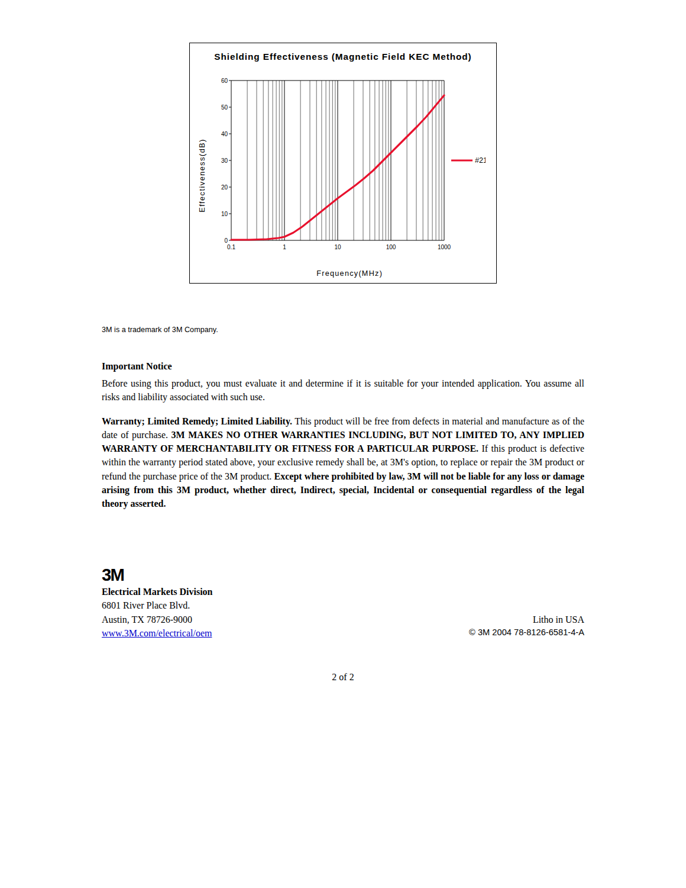Shielding Effectiveness (Magnetic Field KEC Method)
Effectiveness(dB)
0 10 20 30 40 50 60 0.1 1 10 100 1000 #2191FR
Frequency(MHz)
3M is a trademark of 3M Company.
Important Notice
Before using this product, you must evaluate it and determine if it is suitable for your intended application. You assume all risks and liability associated with such use.
Warranty; Limited Remedy; Limited Liability. This product will be free from defects in material and manufacture as of the date of purchase. 3M MAKES NO OTHER WARRANTIES INCLUDING, BUT NOT LIMITED TO, ANY IMPLIED WARRANTY OF MERCHANTABILITY OR FITNESS FOR A PARTICULAR PURPOSE. If this product is defective within the warranty period stated above, your exclusive remedy shall be, at 3M's option, to replace or repair the 3M product or refund the purchase price of the 3M product. Except where prohibited by law, 3M will not be liable for any loss or damage arising from this 3M product, whether direct, Indirect, special, Incidental or consequential regardless of the legal theory asserted.
3M
Electrical Markets Division
| 6801 River Place Blvd. | |
| Austin, TX 78726-9000 | Litho in USA |
| www.3M.com/electrical/oem | © 3M 2004 78-8126-6581-4-A |
2 of 2